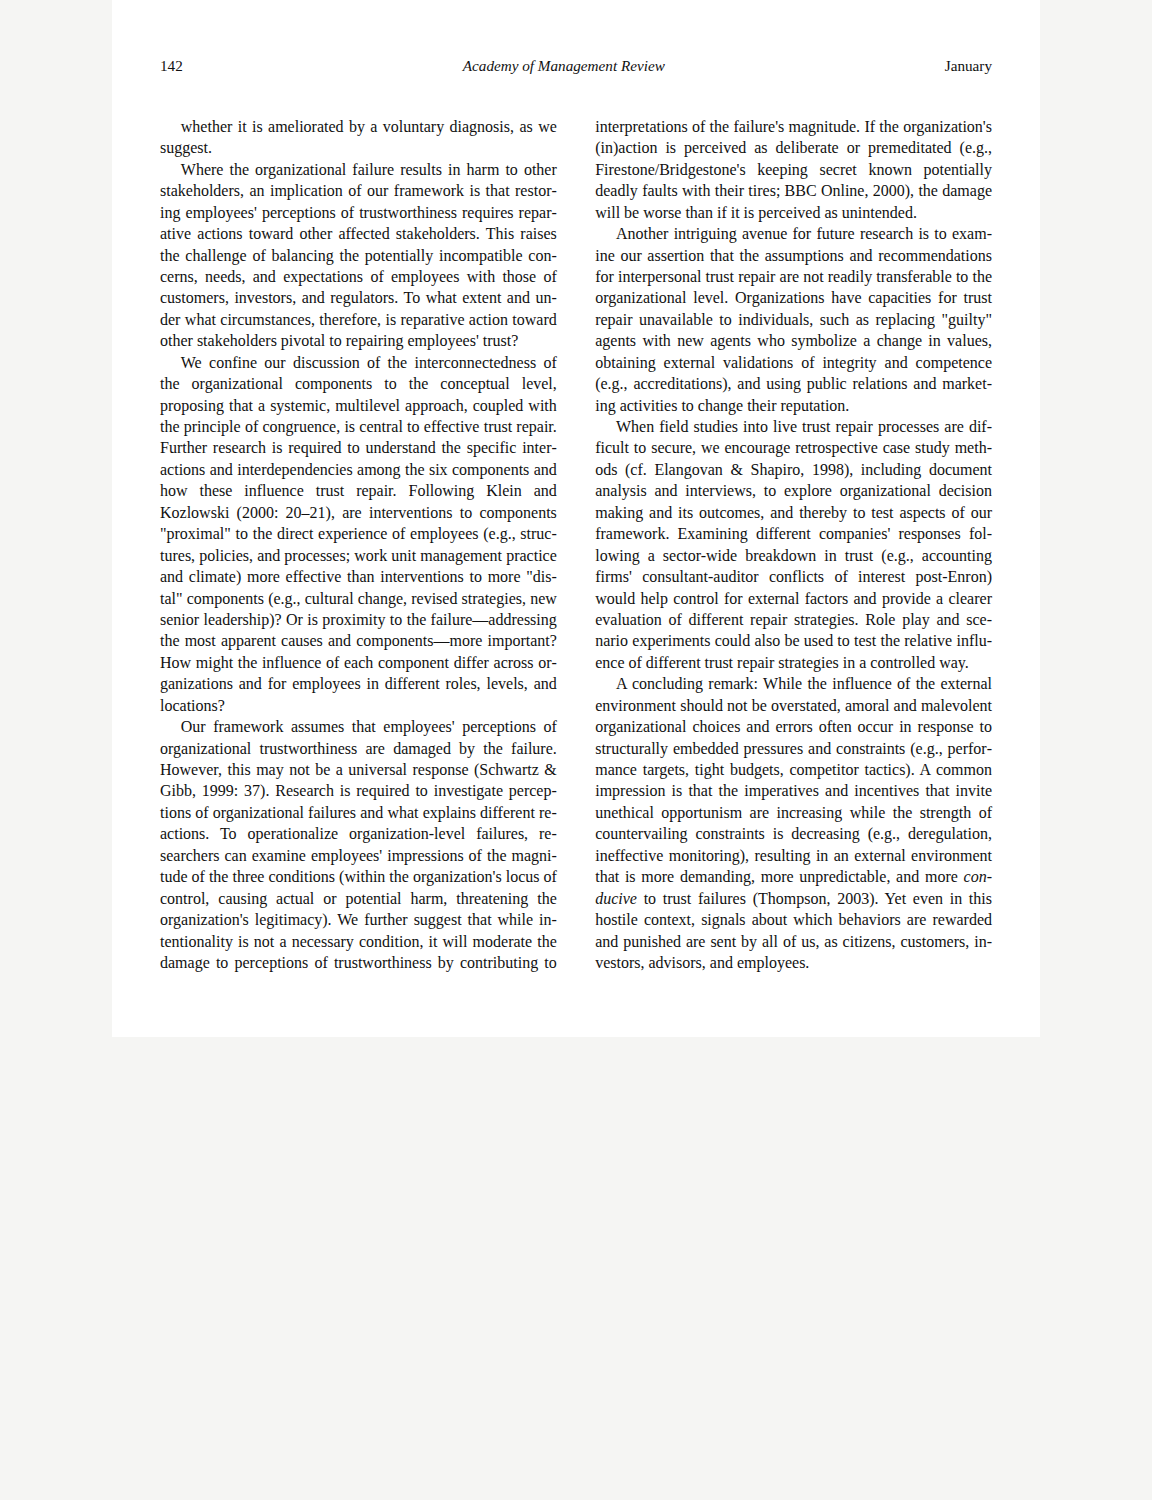142 Academy of Management Review January
whether it is ameliorated by a voluntary diagnosis, as we suggest.
Where the organizational failure results in harm to other stakeholders, an implication of our framework is that restoring employees' perceptions of trustworthiness requires reparative actions toward other affected stakeholders. This raises the challenge of balancing the potentially incompatible concerns, needs, and expectations of employees with those of customers, investors, and regulators. To what extent and under what circumstances, therefore, is reparative action toward other stakeholders pivotal to repairing employees' trust?
We confine our discussion of the interconnectedness of the organizational components to the conceptual level, proposing that a systemic, multilevel approach, coupled with the principle of congruence, is central to effective trust repair. Further research is required to understand the specific interactions and interdependencies among the six components and how these influence trust repair. Following Klein and Kozlowski (2000: 20–21), are interventions to components "proximal" to the direct experience of employees (e.g., structures, policies, and processes; work unit management practice and climate) more effective than interventions to more "distal" components (e.g., cultural change, revised strategies, new senior leadership)? Or is proximity to the failure—addressing the most apparent causes and components—more important? How might the influence of each component differ across organizations and for employees in different roles, levels, and locations?
Our framework assumes that employees' perceptions of organizational trustworthiness are damaged by the failure. However, this may not be a universal response (Schwartz & Gibb, 1999: 37). Research is required to investigate perceptions of organizational failures and what explains different reactions. To operationalize organization-level failures, researchers can examine employees' impressions of the magnitude of the three conditions (within the organization's locus of control, causing actual or potential harm, threatening the organization's legitimacy). We further suggest that while intentionality is not a necessary condition, it will moderate the damage to perceptions of trustworthiness by contributing to interpretations of the failure's magnitude. If the organization's (in)action is perceived as deliberate or premeditated (e.g., Firestone/Bridgestone's keeping secret known potentially deadly faults with their tires; BBC Online, 2000), the damage will be worse than if it is perceived as unintended.
Another intriguing avenue for future research is to examine our assertion that the assumptions and recommendations for interpersonal trust repair are not readily transferable to the organizational level. Organizations have capacities for trust repair unavailable to individuals, such as replacing "guilty" agents with new agents who symbolize a change in values, obtaining external validations of integrity and competence (e.g., accreditations), and using public relations and marketing activities to change their reputation.
When field studies into live trust repair processes are difficult to secure, we encourage retrospective case study methods (cf. Elangovan & Shapiro, 1998), including document analysis and interviews, to explore organizational decision making and its outcomes, and thereby to test aspects of our framework. Examining different companies' responses following a sector-wide breakdown in trust (e.g., accounting firms' consultant-auditor conflicts of interest post-Enron) would help control for external factors and provide a clearer evaluation of different repair strategies. Role play and scenario experiments could also be used to test the relative influence of different trust repair strategies in a controlled way.
A concluding remark: While the influence of the external environment should not be overstated, amoral and malevolent organizational choices and errors often occur in response to structurally embedded pressures and constraints (e.g., performance targets, tight budgets, competitor tactics). A common impression is that the imperatives and incentives that invite unethical opportunism are increasing while the strength of countervailing constraints is decreasing (e.g., deregulation, ineffective monitoring), resulting in an external environment that is more demanding, more unpredictable, and more conducive to trust failures (Thompson, 2003). Yet even in this hostile context, signals about which behaviors are rewarded and punished are sent by all of us, as citizens, customers, investors, advisors, and employees.